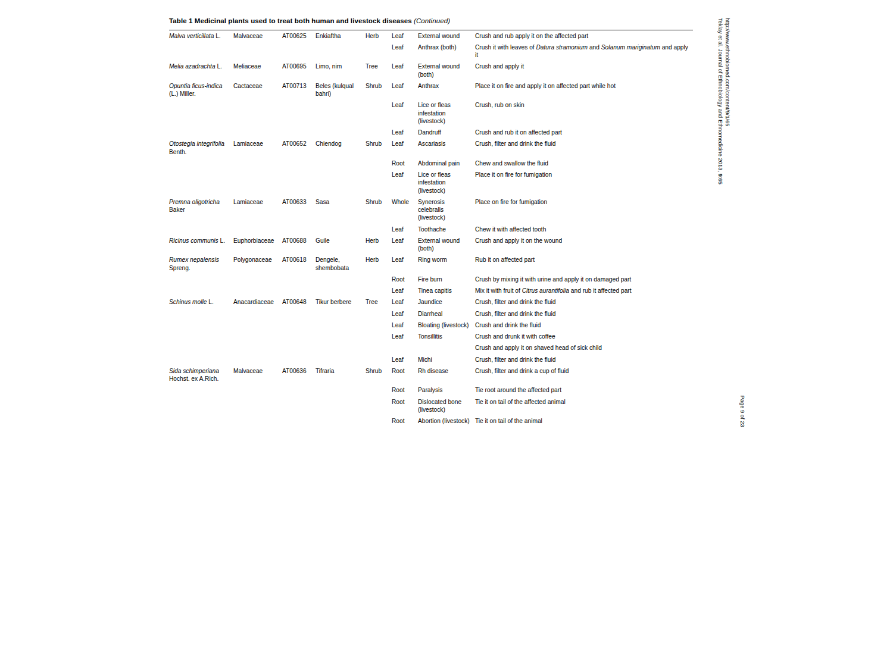Table 1 Medicinal plants used to treat both human and livestock diseases (Continued)
| Malva verticillata L. | Malvaceae | AT00625 | Enkiaftha | Herb | Leaf | External wound | Crush and rub apply it on the affected part |
| | | | | | Leaf | Anthrax (both) | Crush it with leaves of Datura stramonium and Solanum mariginatum and apply it |
| Melia azadrachta L. | Meliaceae | AT00695 | Limo, nim | Tree | Leaf | External wound (both) | Crush and apply it |
| Opuntia ficus-indica (L.) Miller. | Cactaceae | AT00713 | Beles (kulqual bahri) | Shrub | Leaf | Anthrax | Place it on fire and apply it on affected part while hot |
| | | | | | Leaf | Lice or fleas infestation (livestock) | Crush, rub on skin |
| | | | | | Leaf | Dandruff | Crush and rub it on affected part |
| Otostegia integrifolia Benth. | Lamiaceae | AT00652 | Chiendog | Shrub | Leaf | Ascariasis | Crush, filter and drink the fluid |
| | | | | | Root | Abdominal pain | Chew and swallow the fluid |
| | | | | | Leaf | Lice or fleas infestation (livestock) | Place it on fire for fumigation |
| Premna oligotricha Baker | Lamiaceae | AT00633 | Sasa | Shrub | Whole | Synerosis celebralis (livestock) | Place on fire for fumigation |
| | | | | | Leaf | Toothache | Chew it with affected tooth |
| Ricinus communis L. | Euphorbiaceae | AT00688 | Guile | Herb | Leaf | External wound (both) | Crush and apply it on the wound |
| Rumex nepalensis Spreng. | Polygonaceae | AT00618 | Dengele, shembobata | Herb | Leaf | Ring worm | Rub it on affected part |
| | | | | | Root | Fire burn | Crush by mixing it with urine and apply it on damaged part |
| | | | | | Leaf | Tinea capitis | Mix it with fruit of Citrus aurantifolia and rub it affected part |
| Schinus molle L. | Anacardiaceae | AT00648 | Tikur berbere | Tree | Leaf | Jaundice | Crush, filter and drink the fluid |
| | | | | | Leaf | Diarrheal | Crush, filter and drink the fluid |
| | | | | | Leaf | Bloating (livestock) | Crush and drink the fluid |
| | | | | | Leaf | Tonsillitis | Crush and drunk it with coffee |
| | | | | | | | Crush and apply it on shaved head of sick child |
| | | | | | Leaf | Michi | Crush, filter and drink the fluid |
| Sida schimperiana Hochst. ex A.Rich. | Malvaceae | AT00636 | Tifraria | Shrub | Root | Rh disease | Crush, filter and drink a cup of fluid |
| | | | | | Root | Paralysis | Tie root around the affected part |
| | | | | | Root | Dislocated bone (livestock) | Tie it on tail of the affected animal |
| | | | | | Root | Abortion (livestock) | Tie it on tail of the animal |
Teklay et al. Journal of Ethnobiology and Ethnomedicine 2013, 9:65
http://www.ethnobiomed.com/content/9/1/65
Page 9 of 23